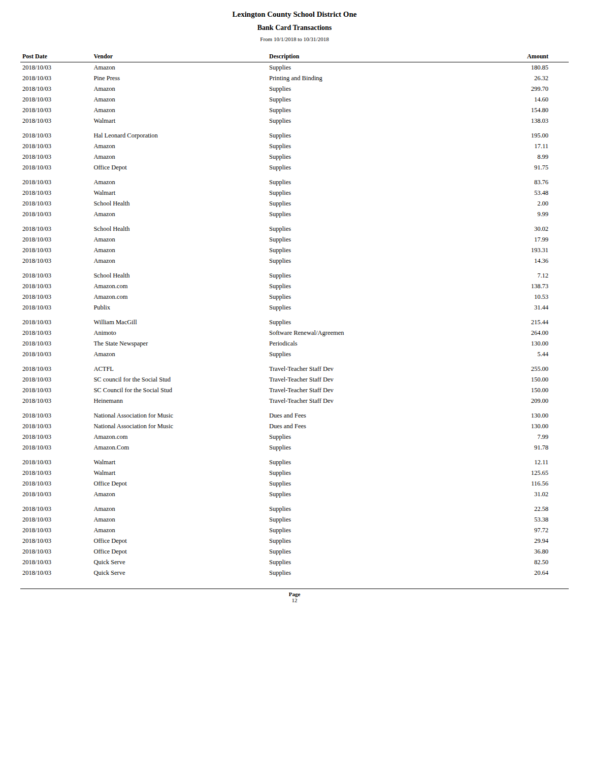Lexington County School District One
Bank Card Transactions
From 10/1/2018 to 10/31/2018
| Post Date | Vendor | Description | Amount |
| --- | --- | --- | --- |
| 2018/10/03 | Amazon | Supplies | 180.85 |
| 2018/10/03 | Pine Press | Printing and Binding | 26.32 |
| 2018/10/03 | Amazon | Supplies | 299.70 |
| 2018/10/03 | Amazon | Supplies | 14.60 |
| 2018/10/03 | Amazon | Supplies | 154.80 |
| 2018/10/03 | Walmart | Supplies | 138.03 |
| 2018/10/03 | Hal Leonard Corporation | Supplies | 195.00 |
| 2018/10/03 | Amazon | Supplies | 17.11 |
| 2018/10/03 | Amazon | Supplies | 8.99 |
| 2018/10/03 | Office Depot | Supplies | 91.75 |
| 2018/10/03 | Amazon | Supplies | 83.76 |
| 2018/10/03 | Walmart | Supplies | 53.48 |
| 2018/10/03 | School Health | Supplies | 2.00 |
| 2018/10/03 | Amazon | Supplies | 9.99 |
| 2018/10/03 | School Health | Supplies | 30.02 |
| 2018/10/03 | Amazon | Supplies | 17.99 |
| 2018/10/03 | Amazon | Supplies | 193.31 |
| 2018/10/03 | Amazon | Supplies | 14.36 |
| 2018/10/03 | School Health | Supplies | 7.12 |
| 2018/10/03 | Amazon.com | Supplies | 138.73 |
| 2018/10/03 | Amazon.com | Supplies | 10.53 |
| 2018/10/03 | Publix | Supplies | 31.44 |
| 2018/10/03 | William MacGill | Supplies | 215.44 |
| 2018/10/03 | Animoto | Software Renewal/Agreemen | 264.00 |
| 2018/10/03 | The State Newspaper | Periodicals | 130.00 |
| 2018/10/03 | Amazon | Supplies | 5.44 |
| 2018/10/03 | ACTFL | Travel-Teacher Staff Dev | 255.00 |
| 2018/10/03 | SC council for the Social Stud | Travel-Teacher Staff Dev | 150.00 |
| 2018/10/03 | SC Council for the Social Stud | Travel-Teacher Staff Dev | 150.00 |
| 2018/10/03 | Heinemann | Travel-Teacher Staff Dev | 209.00 |
| 2018/10/03 | National Association for Music | Dues and Fees | 130.00 |
| 2018/10/03 | National Association for Music | Dues and Fees | 130.00 |
| 2018/10/03 | Amazon.com | Supplies | 7.99 |
| 2018/10/03 | Amazon.Com | Supplies | 91.78 |
| 2018/10/03 | Walmart | Supplies | 12.11 |
| 2018/10/03 | Walmart | Supplies | 125.65 |
| 2018/10/03 | Office Depot | Supplies | 116.56 |
| 2018/10/03 | Amazon | Supplies | 31.02 |
| 2018/10/03 | Amazon | Supplies | 22.58 |
| 2018/10/03 | Amazon | Supplies | 53.38 |
| 2018/10/03 | Amazon | Supplies | 97.72 |
| 2018/10/03 | Office Depot | Supplies | 29.94 |
| 2018/10/03 | Office Depot | Supplies | 36.80 |
| 2018/10/03 | Quick Serve | Supplies | 82.50 |
| 2018/10/03 | Quick Serve | Supplies | 20.64 |
Page
12